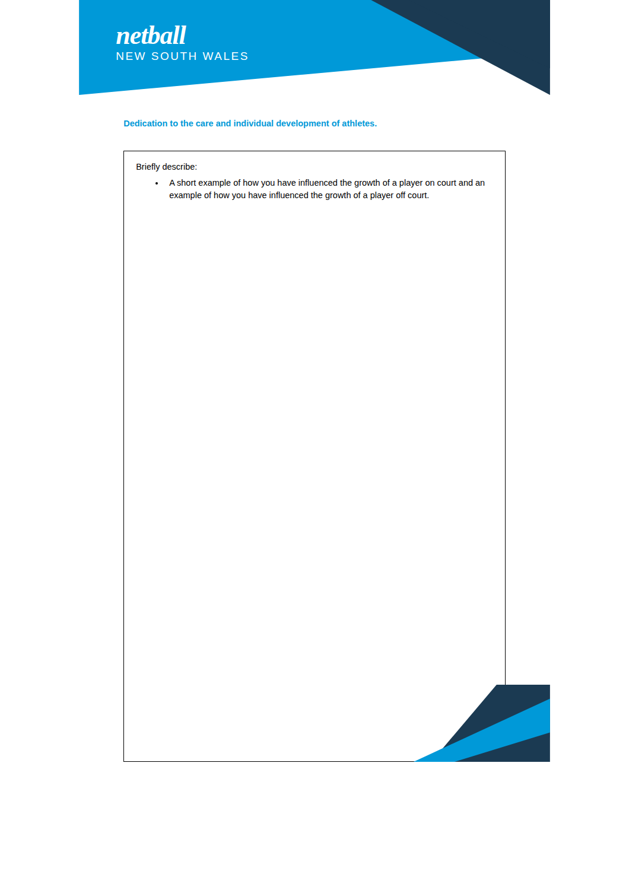netball
NEW SOUTH WALES
Dedication to the care and individual development of athletes.
Briefly describe:
A short example of how you have influenced the growth of a player on court and an example of how you have influenced the growth of a player off court.